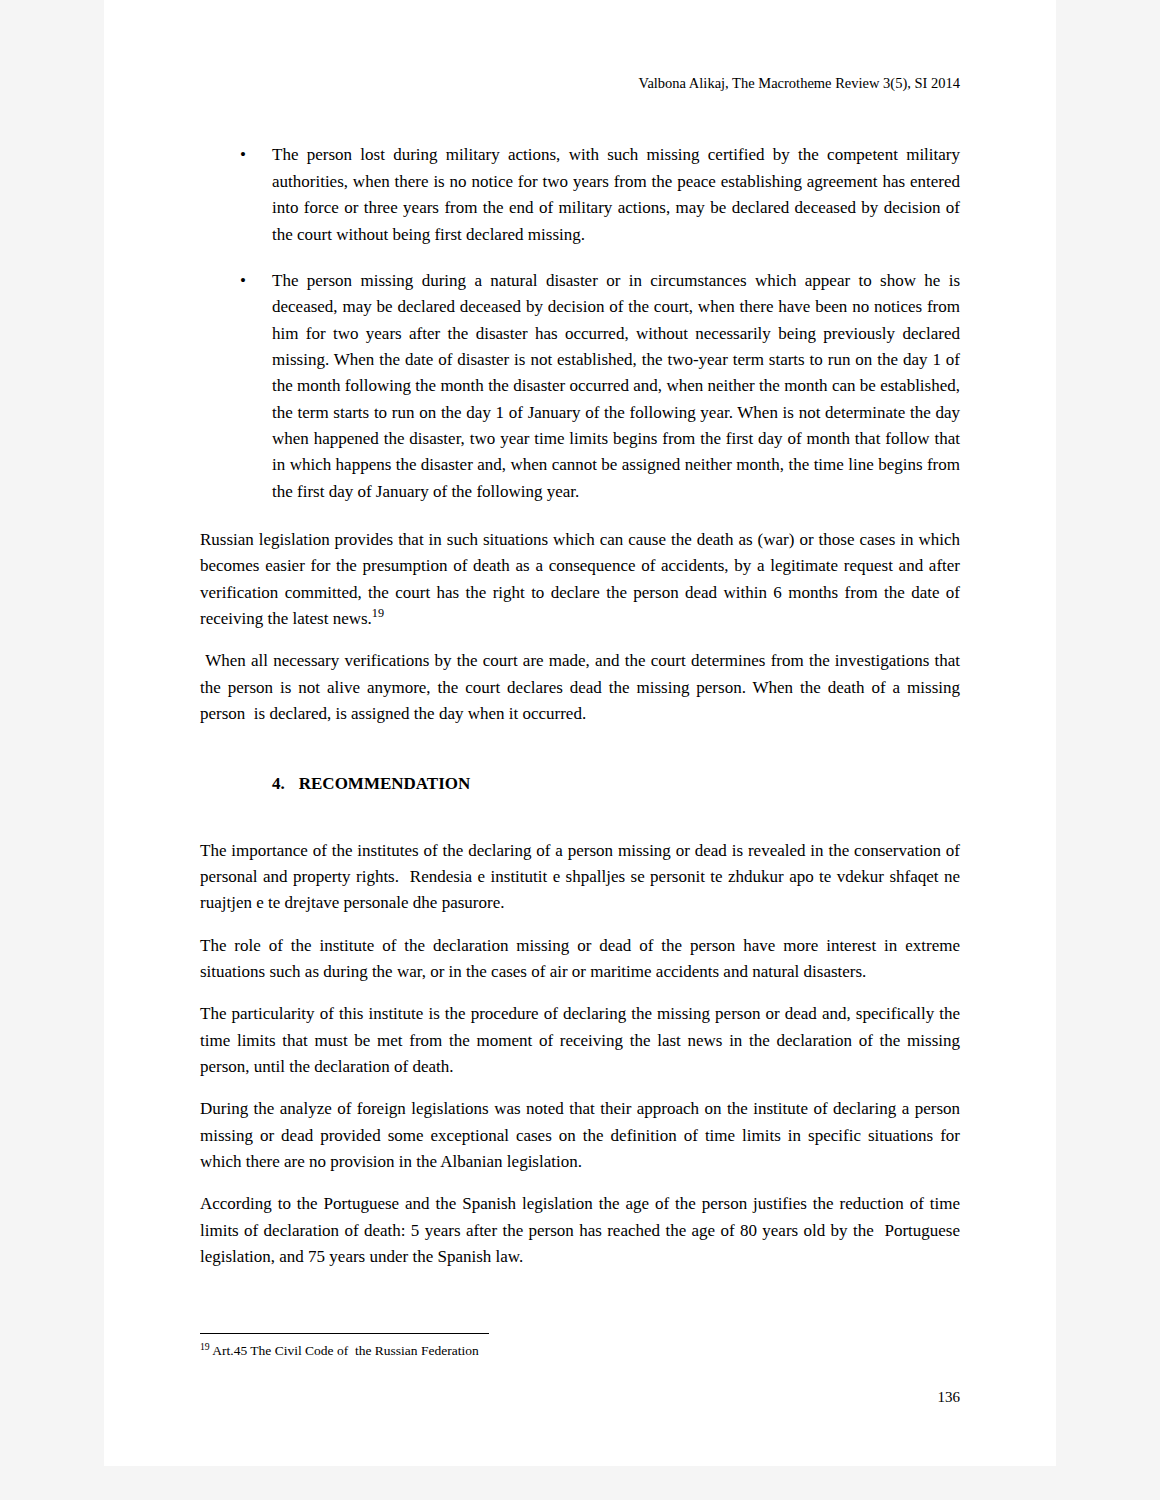Valbona Alikaj, The Macrotheme Review 3(5), SI 2014
The person lost during military actions, with such missing certified by the competent military authorities, when there is no notice for two years from the peace establishing agreement has entered into force or three years from the end of military actions, may be declared deceased by decision of the court without being first declared missing.
The person missing during a natural disaster or in circumstances which appear to show he is deceased, may be declared deceased by decision of the court, when there have been no notices from him for two years after the disaster has occurred, without necessarily being previously declared missing. When the date of disaster is not established, the two-year term starts to run on the day 1 of the month following the month the disaster occurred and, when neither the month can be established, the term starts to run on the day 1 of January of the following year. When is not determinate the day when happened the disaster, two year time limits begins from the first day of month that follow that in which happens the disaster and, when cannot be assigned neither month, the time line begins from the first day of January of the following year.
Russian legislation provides that in such situations which can cause the death as (war) or those cases in which becomes easier for the presumption of death as a consequence of accidents, by a legitimate request and after verification committed, the court has the right to declare the person dead within 6 months from the date of receiving the latest news.19
When all necessary verifications by the court are made, and the court determines from the investigations that the person is not alive anymore, the court declares dead the missing person. When the death of a missing person is declared, is assigned the day when it occurred.
4. RECOMMENDATION
The importance of the institutes of the declaring of a person missing or dead is revealed in the conservation of personal and property rights. Rendesia e institutit e shpalljes se personit te zhdukur apo te vdekur shfaqet ne ruajtjen e te drejtave personale dhe pasurore.
The role of the institute of the declaration missing or dead of the person have more interest in extreme situations such as during the war, or in the cases of air or maritime accidents and natural disasters.
The particularity of this institute is the procedure of declaring the missing person or dead and, specifically the time limits that must be met from the moment of receiving the last news in the declaration of the missing person, until the declaration of death.
During the analyze of foreign legislations was noted that their approach on the institute of declaring a person missing or dead provided some exceptional cases on the definition of time limits in specific situations for which there are no provision in the Albanian legislation.
According to the Portuguese and the Spanish legislation the age of the person justifies the reduction of time limits of declaration of death: 5 years after the person has reached the age of 80 years old by the Portuguese legislation, and 75 years under the Spanish law.
19 Art.45 The Civil Code of the Russian Federation
136